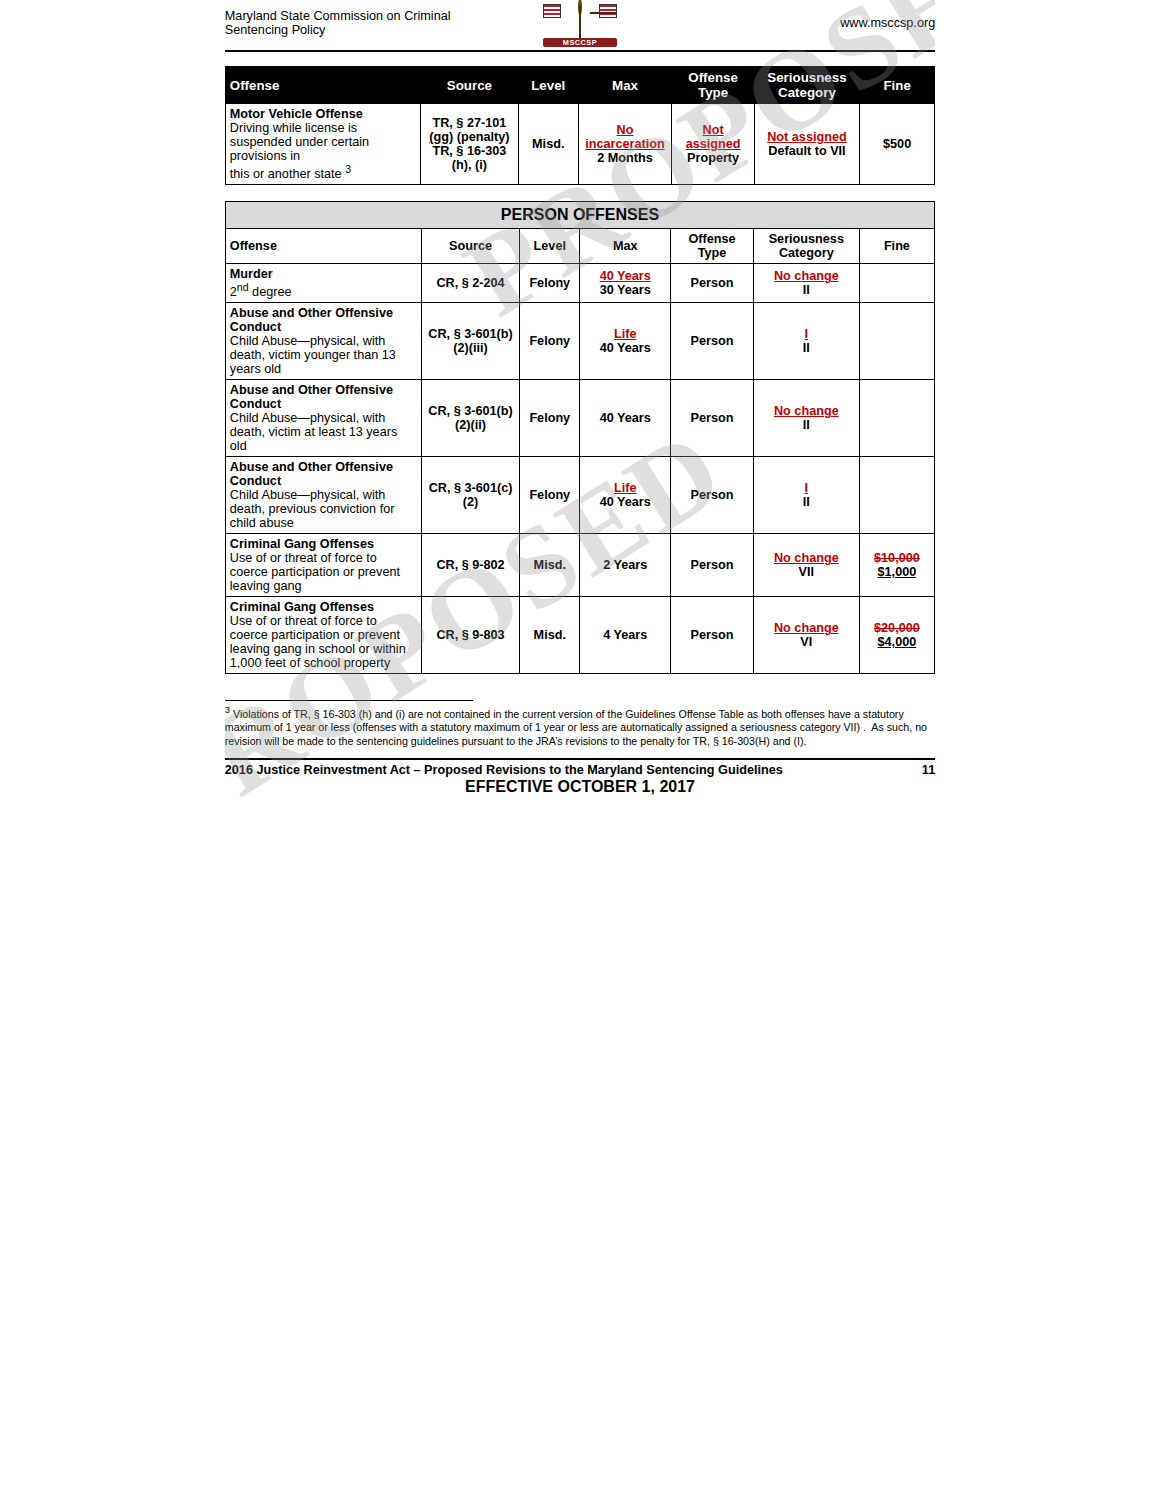Maryland State Commission on Criminal Sentencing Policy
MSCCSP
www.msccsp.org
| Offense | Source | Level | Max | Offense Type | Seriousness Category | Fine |
| --- | --- | --- | --- | --- | --- | --- |
| Motor Vehicle Offense Driving while license is suspended under certain provisions in this or another state 3 | TR, § 27-101 (gg) (penalty) TR, § 16-303 (h), (i) | Misd. | No incarceration 2 Months | Not assigned Property | Not assigned Default to VII | $500 |
| PERSON OFFENSES |
| Offense | Source | Level | Max | Offense Type | Seriousness Category | Fine |
| Murder 2 nd degree | CR, § 2-204 | Felony | 40 Years 30 Years | Person | No change II | |
| Abuse and Other Offensive Conduct Child Abuse—physical, with death, victim younger than 13 years old | CR, § 3-601(b)(2)(iii) | Felony | Life 40 Years | Person | I II | |
| Abuse and Other Offensive Conduct Child Abuse—physical, with death, victim at least 13 years old | CR, § 3-601(b)(2)(ii) | Felony | 40 Years | Person | No change II | |
| Abuse and Other Offensive Conduct Child Abuse—physical, with death, previous conviction for child abuse | CR, § 3-601(c)(2) | Felony | Life 40 Years | Person | I II | |
| Criminal Gang Offenses Use of or threat of force to coerce participation or prevent leaving gang | CR, § 9-802 | Misd. | 2 Years | Person | No change VII | $10,000 $1,000 |
| Criminal Gang Offenses Use of or threat of force to coerce participation or prevent leaving gang in school or within 1,000 feet of school property | CR, § 9-803 | Misd. | 4 Years | Person | No change VI | $20,000 $4,000 |
3 Violations of TR, § 16-303 (h) and (i) are not contained in the current version of the Guidelines Offense Table as both offenses have a statutory maximum of 1 year or less (offenses with a statutory maximum of 1 year or less are automatically assigned a seriousness category VII) . As such, no revision will be made to the sentencing guidelines pursuant to the JRA’s revisions to the penalty for TR, § 16-303(H) and (I).
2016 Justice Reinvestment Act – Proposed Revisions to the Maryland Sentencing Guidelines 11
EFFECTIVE OCTOBER 1, 2017
PROPOSED REVISION PROPOSED